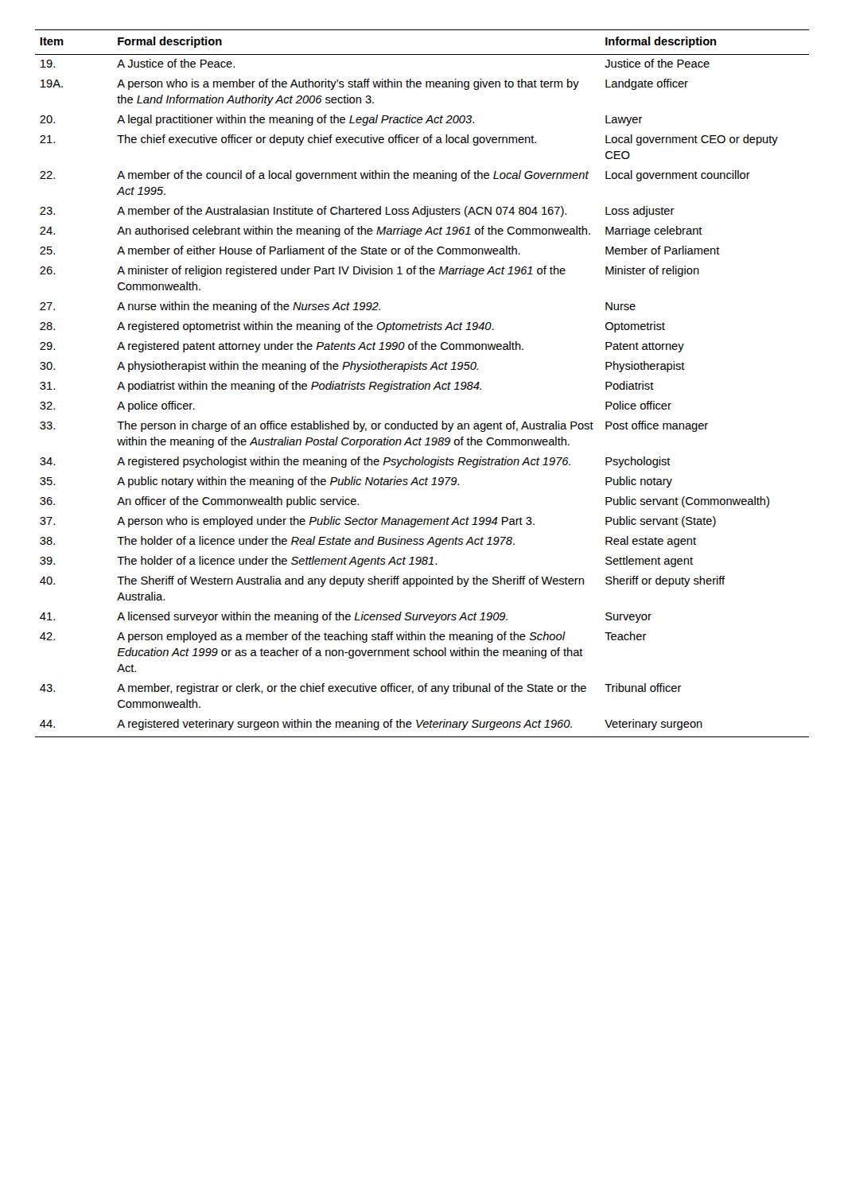| Item | Formal description | Informal description |
| --- | --- | --- |
| 19. | A Justice of the Peace. | Justice of the Peace |
| 19A. | A person who is a member of the Authority’s staff within the meaning given to that term by the Land Information Authority Act 2006 section 3. | Landgate officer |
| 20. | A legal practitioner within the meaning of the Legal Practice Act 2003 . | Lawyer |
| 21. | The chief executive officer or deputy chief executive officer of a local government. | Local government CEO or deputy CEO |
| 22. | A member of the council of a local government within the meaning of the Local Government Act 1995 . | Local government councillor |
| 23. | A member of the Australasian Institute of Chartered Loss Adjusters (ACN 074 804 167). | Loss adjuster |
| 24. | An authorised celebrant within the meaning of the Marriage Act 1961 of the Commonwealth. | Marriage celebrant |
| 25. | A member of either House of Parliament of the State or of the Commonwealth. | Member of Parliament |
| 26. | A minister of religion registered under Part IV Division 1 of the Marriage Act 1961 of the Commonwealth. | Minister of religion |
| 27. | A nurse within the meaning of the Nurses Act 1992. | Nurse |
| 28. | A registered optometrist within the meaning of the Optometrists Act 1940 . | Optometrist |
| 29. | A registered patent attorney under the Patents Act 1990 of the Commonwealth. | Patent attorney |
| 30. | A physiotherapist within the meaning of the Physiotherapists Act 1950. | Physiotherapist |
| 31. | A podiatrist within the meaning of the Podiatrists Registration Act 1984. | Podiatrist |
| 32. | A police officer. | Police officer |
| 33. | The person in charge of an office established by, or conducted by an agent of, Australia Post within the meaning of the Australian Postal Corporation Act 1989 of the Commonwealth. | Post office manager |
| 34. | A registered psychologist within the meaning of the Psychologists Registration Act 1976. | Psychologist |
| 35. | A public notary within the meaning of the Public Notaries Act 1979 . | Public notary |
| 36. | An officer of the Commonwealth public service. | Public servant (Commonwealth) |
| 37. | A person who is employed under the Public Sector Management Act 1994 Part 3. | Public servant (State) |
| 38. | The holder of a licence under the Real Estate and Business Agents Act 1978 . | Real estate agent |
| 39. | The holder of a licence under the Settlement Agents Act 1981 . | Settlement agent |
| 40. | The Sheriff of Western Australia and any deputy sheriff appointed by the Sheriff of Western Australia. | Sheriff or deputy sheriff |
| 41. | A licensed surveyor within the meaning of the Licensed Surveyors Act 1909. | Surveyor |
| 42. | A person employed as a member of the teaching staff within the meaning of the School Education Act 1999 or as a teacher of a non-government school within the meaning of that Act. | Teacher |
| 43. | A member, registrar or clerk, or the chief executive officer, of any tribunal of the State or the Commonwealth. | Tribunal officer |
| 44. | A registered veterinary surgeon within the meaning of the Veterinary Surgeons Act 1960. | Veterinary surgeon |